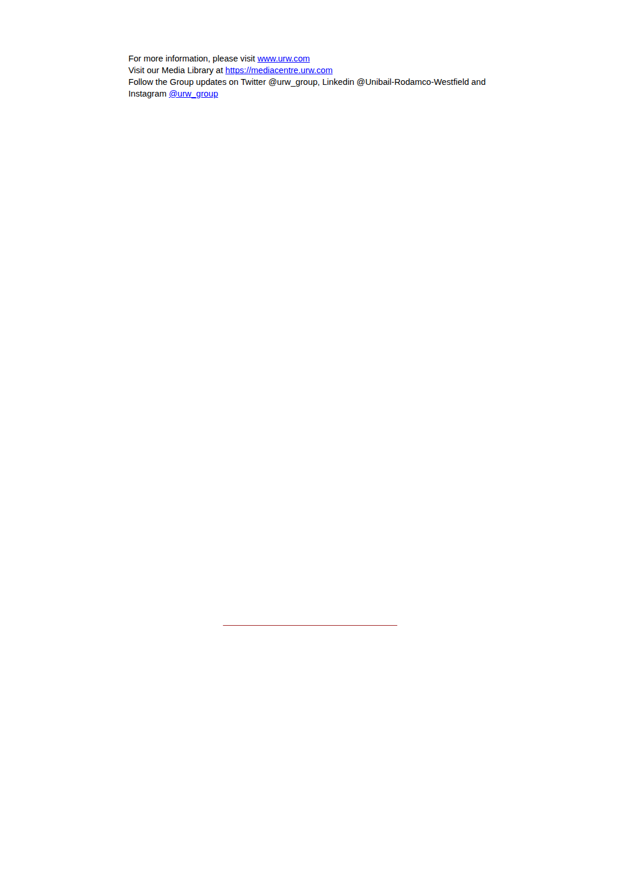For more information, please visit www.urw.com
Visit our Media Library at https://mediacentre.urw.com
Follow the Group updates on Twitter @urw_group, Linkedin @Unibail-Rodamco-Westfield and Instagram @urw_group